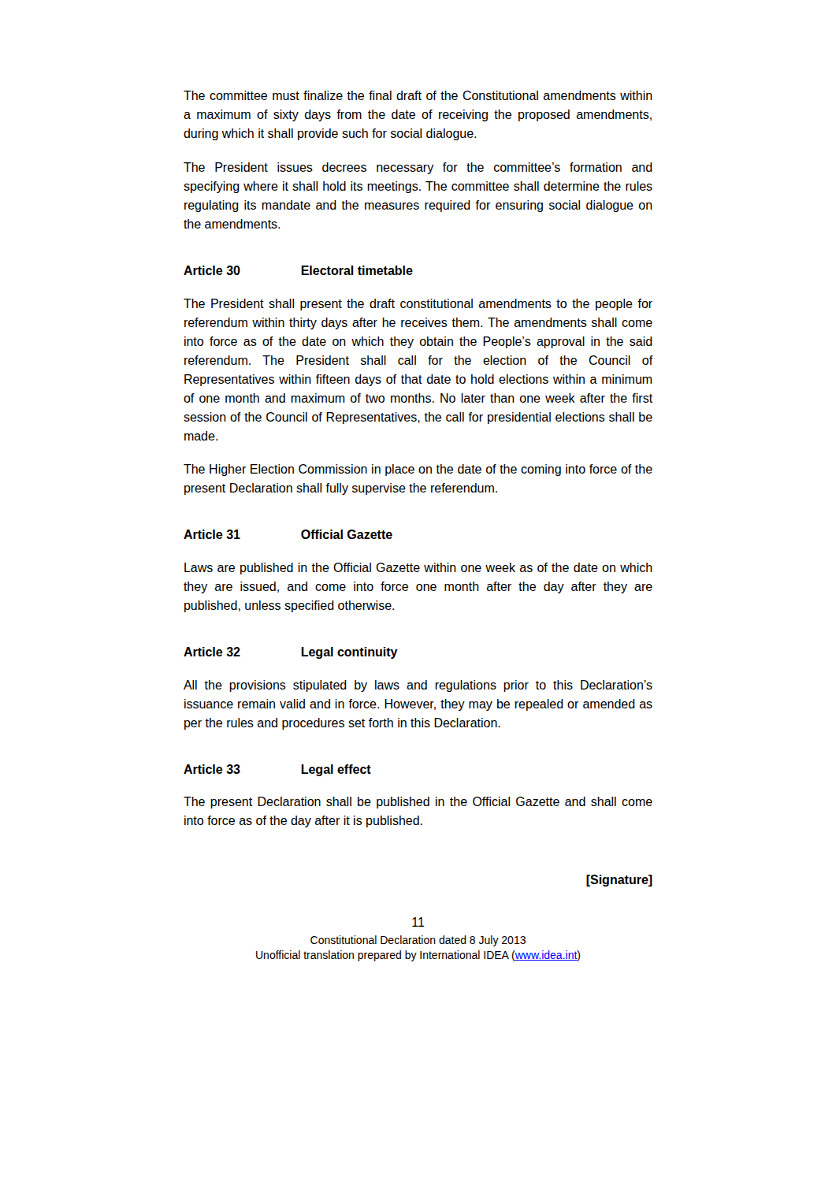The committee must finalize the final draft of the Constitutional amendments within a maximum of sixty days from the date of receiving the proposed amendments, during which it shall provide such for social dialogue.
The President issues decrees necessary for the committee’s formation and specifying where it shall hold its meetings. The committee shall determine the rules regulating its mandate and the measures required for ensuring social dialogue on the amendments.
Article 30 Electoral timetable
The President shall present the draft constitutional amendments to the people for referendum within thirty days after he receives them. The amendments shall come into force as of the date on which they obtain the People’s approval in the said referendum. The President shall call for the election of the Council of Representatives within fifteen days of that date to hold elections within a minimum of one month and maximum of two months. No later than one week after the first session of the Council of Representatives, the call for presidential elections shall be made.
The Higher Election Commission in place on the date of the coming into force of the present Declaration shall fully supervise the referendum.
Article 31 Official Gazette
Laws are published in the Official Gazette within one week as of the date on which they are issued, and come into force one month after the day after they are published, unless specified otherwise.
Article 32 Legal continuity
All the provisions stipulated by laws and regulations prior to this Declaration’s issuance remain valid and in force. However, they may be repealed or amended as per the rules and procedures set forth in this Declaration.
Article 33 Legal effect
The present Declaration shall be published in the Official Gazette and shall come into force as of the day after it is published.
[Signature]
11
Constitutional Declaration dated 8 July 2013
Unofficial translation prepared by International IDEA (www.idea.int)